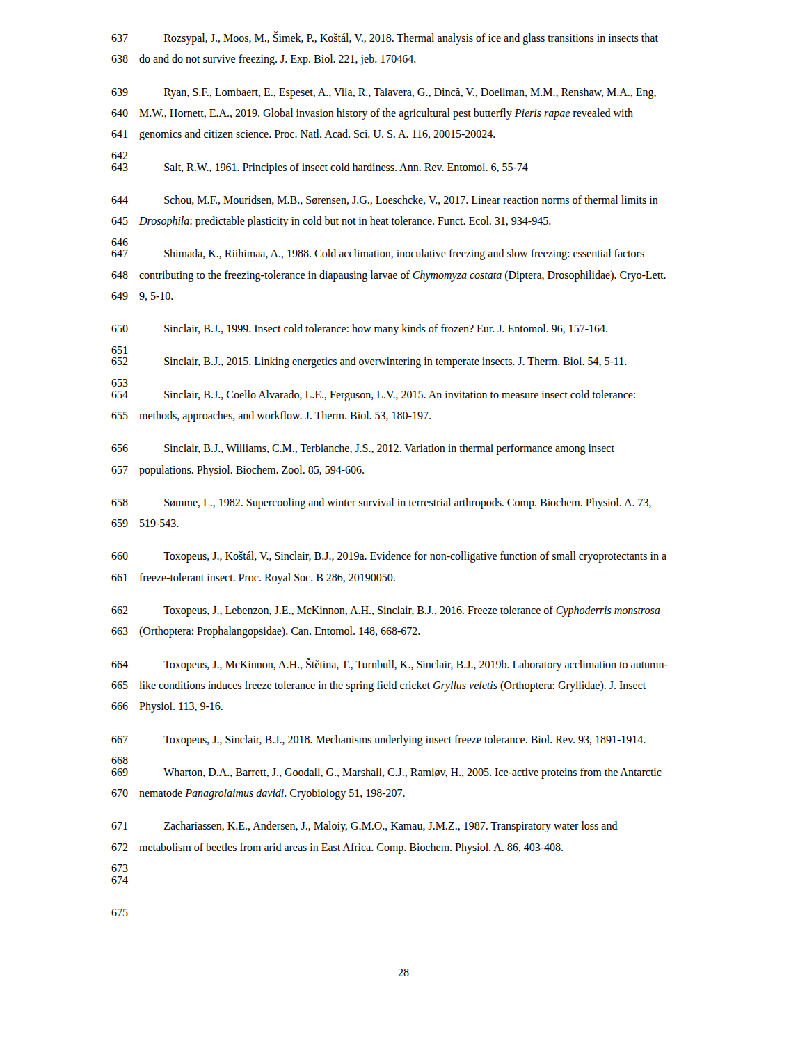637 Rozsypal, J., Moos, M., Šimek, P., Koštál, V., 2018. Thermal analysis of ice and glass 638 transitions in insects that do and do not survive freezing. J. Exp. Biol. 221, jeb. 170464.
639 Ryan, S.F., Lombaert, E., Espeset, A., Vila, R., Talavera, G., Dincă, V., Doellman, M.M., 640 Renshaw, M.A., Eng, M.W., Hornett, E.A., 2019. Global invasion history of the agricultural pest 641 butterfly Pieris rapae revealed with genomics and citizen science. Proc. Natl. Acad. Sci. U. S. A. 642 116, 20015-20024.
643 Salt, R.W., 1961. Principles of insect cold hardiness. Ann. Rev. Entomol. 6, 55-74
644 Schou, M.F., Mouridsen, M.B., Sørensen, J.G., Loeschcke, V., 2017. Linear reaction 645 norms of thermal limits in Drosophila: predictable plasticity in cold but not in heat tolerance. 646 Funct. Ecol. 31, 934-945.
647 Shimada, K., Riihimaa, A., 1988. Cold acclimation, inoculative freezing and slow freezing: 648 essential factors contributing to the freezing-tolerance in diapausing larvae of Chymomyza 649 costata (Diptera, Drosophilidae). Cryo-Lett. 9, 5-10.
650 Sinclair, B.J., 1999. Insect cold tolerance: how many kinds of frozen? Eur. J. Entomol. 96, 651 157-164.
652 Sinclair, B.J., 2015. Linking energetics and overwintering in temperate insects. J. Therm. 653 Biol. 54, 5-11.
654 Sinclair, B.J., Coello Alvarado, L.E., Ferguson, L.V., 2015. An invitation to measure insect 655 cold tolerance: methods, approaches, and workflow. J. Therm. Biol. 53, 180-197.
656 Sinclair, B.J., Williams, C.M., Terblanche, J.S., 2012. Variation in thermal performance 657 among insect populations. Physiol. Biochem. Zool. 85, 594-606.
658 Sømme, L., 1982. Supercooling and winter survival in terrestrial arthropods. Comp. 659 Biochem. Physiol. A. 73, 519-543.
660 Toxopeus, J., Koštál, V., Sinclair, B.J., 2019a. Evidence for non-colligative function of 661 small cryoprotectants in a freeze-tolerant insect. Proc. Royal Soc. B 286, 20190050.
662 Toxopeus, J., Lebenzon, J.E., McKinnon, A.H., Sinclair, B.J., 2016. Freeze tolerance of 663 Cyphoderris monstrosa (Orthoptera: Prophalangopsidae). Can. Entomol. 148, 668-672.
664 Toxopeus, J., McKinnon, A.H., Štětina, T., Turnbull, K., Sinclair, B.J., 2019b. Laboratory 665 acclimation to autumn-like conditions induces freeze tolerance in the spring field cricket Gryllus 666 veletis (Orthoptera: Gryllidae). J. Insect Physiol. 113, 9-16.
667 Toxopeus, J., Sinclair, B.J., 2018. Mechanisms underlying insect freeze tolerance. Biol. 668 Rev. 93, 1891-1914.
669 Wharton, D.A., Barrett, J., Goodall, G., Marshall, C.J., Ramløv, H., 2005. Ice-active 670 proteins from the Antarctic nematode Panagrolaimus davidi. Cryobiology 51, 198-207.
671 Zachariassen, K.E., Andersen, J., Maloiy, G.M.O., Kamau, J.M.Z., 1987. Transpiratory 672 water loss and metabolism of beetles from arid areas in East Africa. Comp. Biochem. Physiol. A. 673 86, 403-408.
674
675
28